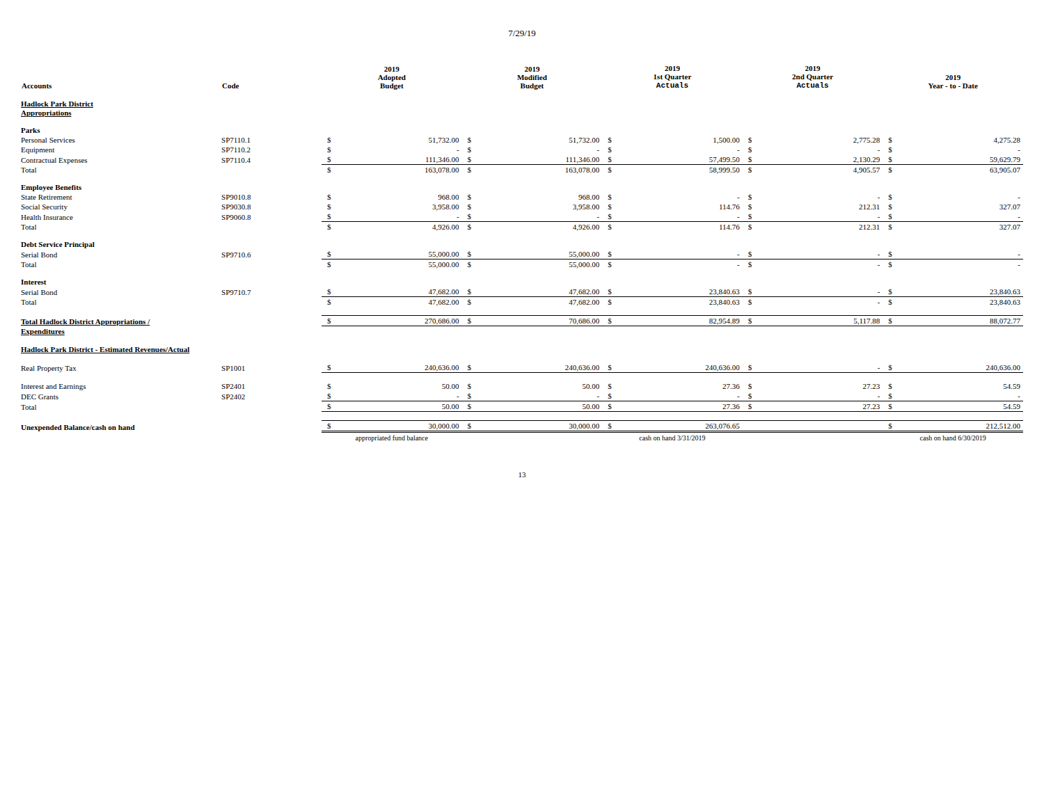7/29/19
| Accounts | Code | 2019 Adopted Budget | 2019 Modified Budget | 2019 1st Quarter Actuals | 2019 2nd Quarter Actuals | 2019 Year - to - Date |
| --- | --- | --- | --- | --- | --- | --- |
| Hadlock Park District |
| Appropriations |
| Parks |
| Personal Services | SP7110.1 | $ | 51,732.00 | $ | 51,732.00 | $ | 1,500.00 | $ | 2,775.28 | $ | 4,275.28 |
| Equipment | SP7110.2 | $ | - | $ | - | $ | - | $ | - | $ | - |
| Contractual Expenses | SP7110.4 | $ | 111,346.00 | $ | 111,346.00 | $ | 57,499.50 | $ | 2,130.29 | $ | 59,629.79 |
| Total | | $ | 163,078.00 | $ | 163,078.00 | $ | 58,999.50 | $ | 4,905.57 | $ | 63,905.07 |
| Employee Benefits |
| State Retirement | SP9010.8 | $ | 968.00 | $ | 968.00 | $ | - | $ | - | $ | - |
| Social Security | SP9030.8 | $ | 3,958.00 | $ | 3,958.00 | $ | 114.76 | $ | 212.31 | $ | 327.07 |
| Health Insurance | SP9060.8 | $ | - | $ | - | $ | - | $ | - | $ | - |
| Total | | $ | 4,926.00 | $ | 4,926.00 | $ | 114.76 | $ | 212.31 | $ | 327.07 |
| Debt Service Principal |
| Serial Bond | SP9710.6 | $ | 55,000.00 | $ | 55,000.00 | $ | - | $ | - | $ | - |
| Total | | $ | 55,000.00 | $ | 55,000.00 | $ | - | $ | - | $ | - |
| Interest |
| Serial Bond | SP9710.7 | $ | 47,682.00 | $ | 47,682.00 | $ | 23,840.63 | $ | - | $ | 23,840.63 |
| Total | | $ | 47,682.00 | $ | 47,682.00 | $ | 23,840.63 | $ | - | $ | 23,840.63 |
| Total Hadlock District Appropriations / | | $ | 270,686.00 | $ | 70,686.00 | $ | 82,954.89 | $ | 5,117.88 | $ | 88,072.77 |
| Expenditures |
| Hadlock Park District - Estimated Revenues/Actual |
| Real Property Tax | SP1001 | $ | 240,636.00 | $ | 240,636.00 | $ | 240,636.00 | $ | - | $ | 240,636.00 |
| Interest and Earnings | SP2401 | $ | 50.00 | $ | 50.00 | $ | 27.36 | $ | 27.23 | $ | 54.59 |
| DEC Grants | SP2402 | $ | - | $ | - | $ | - | $ | - | $ | - |
| Total | | $ | 50.00 | $ | 50.00 | $ | 27.36 | $ | 27.23 | $ | 54.59 |
| Unexpended Balance/cash on hand | | $ | 30,000.00 | $ | 30,000.00 | $ | 263,076.65 | | | $ | 212,512.00 |
| | | appropriated fund balance | | cash on hand 3/31/2019 | | cash on hand 6/30/2019 |
13